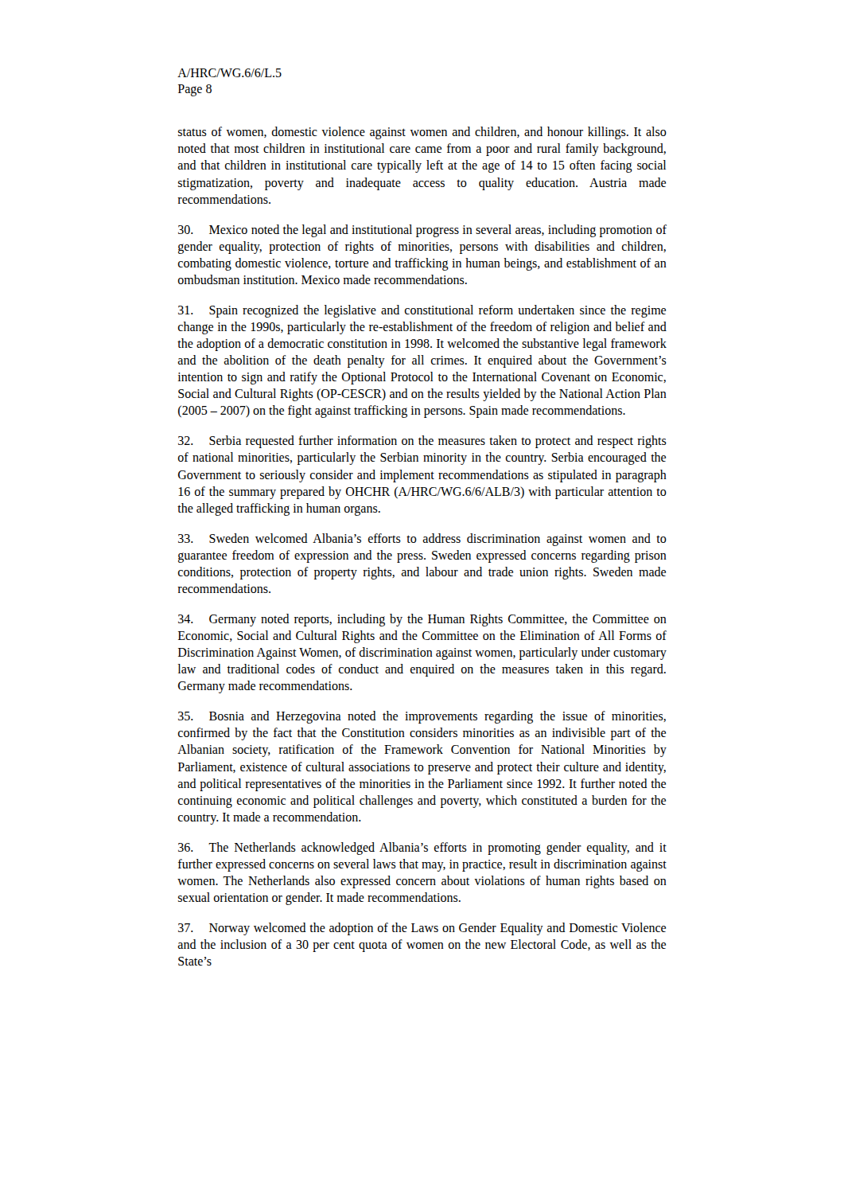A/HRC/WG.6/6/L.5
Page 8
status of women, domestic violence against women and children, and honour killings. It also noted that most children in institutional care came from a poor and rural family background, and that children in institutional care typically left at the age of 14 to 15 often facing social stigmatization, poverty and inadequate access to quality education. Austria made recommendations.
30. Mexico noted the legal and institutional progress in several areas, including promotion of gender equality, protection of rights of minorities, persons with disabilities and children, combating domestic violence, torture and trafficking in human beings, and establishment of an ombudsman institution. Mexico made recommendations.
31. Spain recognized the legislative and constitutional reform undertaken since the regime change in the 1990s, particularly the re-establishment of the freedom of religion and belief and the adoption of a democratic constitution in 1998. It welcomed the substantive legal framework and the abolition of the death penalty for all crimes. It enquired about the Government’s intention to sign and ratify the Optional Protocol to the International Covenant on Economic, Social and Cultural Rights (OP-CESCR) and on the results yielded by the National Action Plan (2005 – 2007) on the fight against trafficking in persons. Spain made recommendations.
32. Serbia requested further information on the measures taken to protect and respect rights of national minorities, particularly the Serbian minority in the country. Serbia encouraged the Government to seriously consider and implement recommendations as stipulated in paragraph 16 of the summary prepared by OHCHR (A/HRC/WG.6/6/ALB/3) with particular attention to the alleged trafficking in human organs.
33. Sweden welcomed Albania’s efforts to address discrimination against women and to guarantee freedom of expression and the press. Sweden expressed concerns regarding prison conditions, protection of property rights, and labour and trade union rights. Sweden made recommendations.
34. Germany noted reports, including by the Human Rights Committee, the Committee on Economic, Social and Cultural Rights and the Committee on the Elimination of All Forms of Discrimination Against Women, of discrimination against women, particularly under customary law and traditional codes of conduct and enquired on the measures taken in this regard. Germany made recommendations.
35. Bosnia and Herzegovina noted the improvements regarding the issue of minorities, confirmed by the fact that the Constitution considers minorities as an indivisible part of the Albanian society, ratification of the Framework Convention for National Minorities by Parliament, existence of cultural associations to preserve and protect their culture and identity, and political representatives of the minorities in the Parliament since 1992. It further noted the continuing economic and political challenges and poverty, which constituted a burden for the country. It made a recommendation.
36. The Netherlands acknowledged Albania’s efforts in promoting gender equality, and it further expressed concerns on several laws that may, in practice, result in discrimination against women. The Netherlands also expressed concern about violations of human rights based on sexual orientation or gender. It made recommendations.
37. Norway welcomed the adoption of the Laws on Gender Equality and Domestic Violence and the inclusion of a 30 per cent quota of women on the new Electoral Code, as well as the State’s